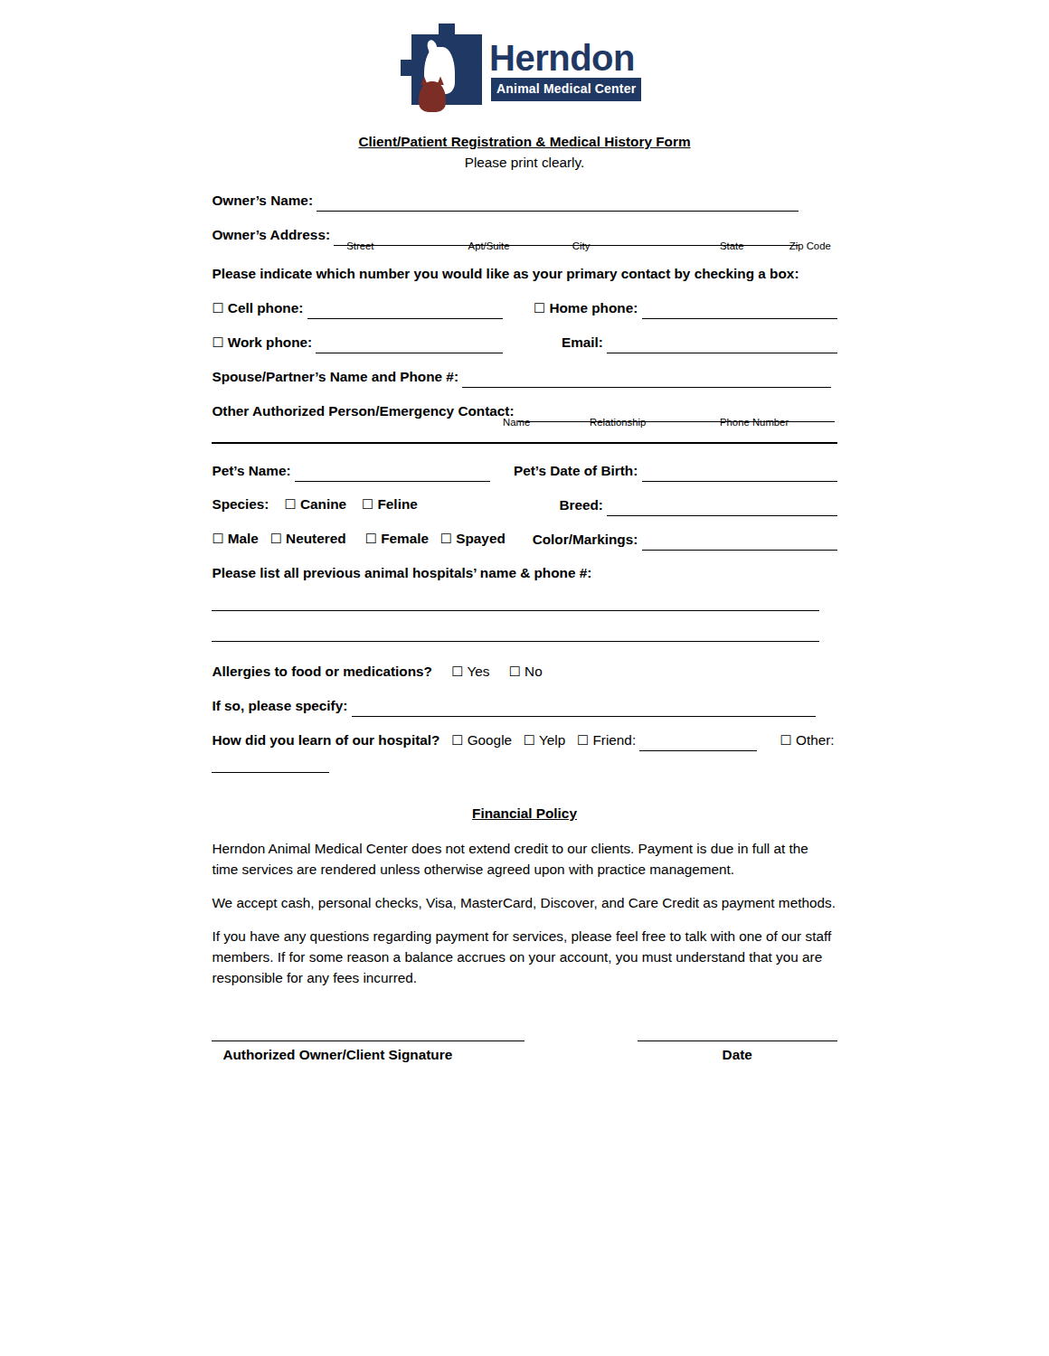Herndon
Animal Medical Center
Client/Patient Registration & Medical History Form
Please print clearly.
Owner’s Name:
Owner’s Address:
Street Apt/Suite City State Zip Code
Please indicate which number you would like as your primary contact by checking a box:
☐ Cell phone:
☐ Home phone:
☐ Work phone:
Email:
Spouse/Partner’s Name and Phone #:
Other Authorized Person/Emergency Contact:
Name Relationship Phone Number
Pet’s Name:
Pet’s Date of Birth:
Species: ☐ Canine ☐ Feline
Breed:
☐ Male ☐ Neutered ☐ Female ☐ Spayed
Color/Markings:
Please list all previous animal hospitals’ name & phone #:
Allergies to food or medications? ☐ Yes ☐ No
If so, please specify:
How did you learn of our hospital? ☐ Google ☐ Yelp ☐ Friend: ☐ Other:
Financial Policy
Herndon Animal Medical Center does not extend credit to our clients. Payment is due in full at the time services are rendered unless otherwise agreed upon with practice management.
We accept cash, personal checks, Visa, MasterCard, Discover, and Care Credit as payment methods.
If you have any questions regarding payment for services, please feel free to talk with one of our staff members. If for some reason a balance accrues on your account, you must understand that you are responsible for any fees incurred.
Authorized Owner/Client Signature
Date